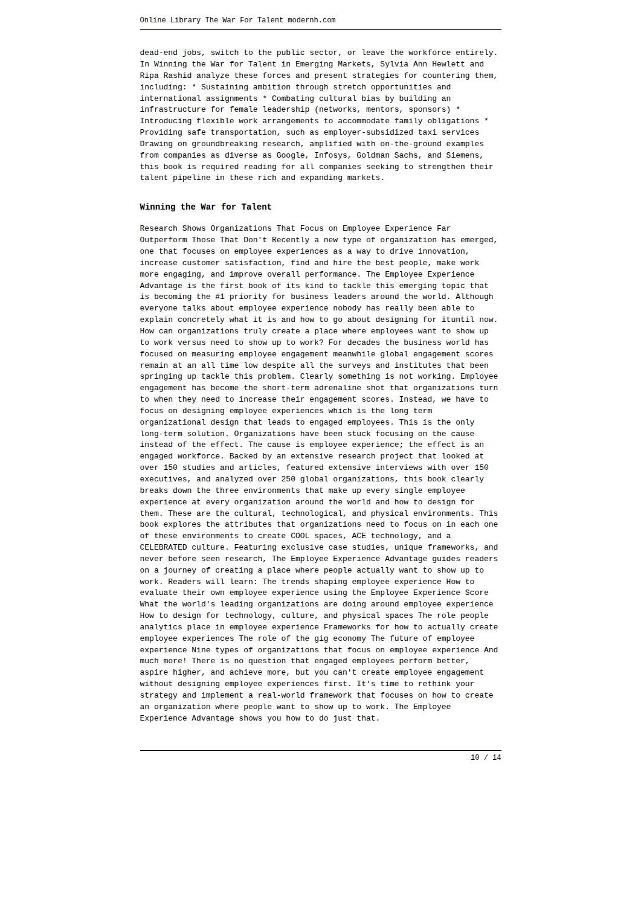Online Library The War For Talent modernh.com
dead-end jobs, switch to the public sector, or leave the workforce entirely. In Winning the War for Talent in Emerging Markets, Sylvia Ann Hewlett and Ripa Rashid analyze these forces and present strategies for countering them, including: * Sustaining ambition through stretch opportunities and international assignments * Combating cultural bias by building an infrastructure for female leadership (networks, mentors, sponsors) * Introducing flexible work arrangements to accommodate family obligations * Providing safe transportation, such as employer-subsidized taxi services Drawing on groundbreaking research, amplified with on-the-ground examples from companies as diverse as Google, Infosys, Goldman Sachs, and Siemens, this book is required reading for all companies seeking to strengthen their talent pipeline in these rich and expanding markets.
Winning the War for Talent
Research Shows Organizations That Focus on Employee Experience Far Outperform Those That Don't Recently a new type of organization has emerged, one that focuses on employee experiences as a way to drive innovation, increase customer satisfaction, find and hire the best people, make work more engaging, and improve overall performance. The Employee Experience Advantage is the first book of its kind to tackle this emerging topic that is becoming the #1 priority for business leaders around the world. Although everyone talks about employee experience nobody has really been able to explain concretely what it is and how to go about designing for ituntil now. How can organizations truly create a place where employees want to show up to work versus need to show up to work? For decades the business world has focused on measuring employee engagement meanwhile global engagement scores remain at an all time low despite all the surveys and institutes that been springing up tackle this problem. Clearly something is not working. Employee engagement has become the short-term adrenaline shot that organizations turn to when they need to increase their engagement scores. Instead, we have to focus on designing employee experiences which is the long term organizational design that leads to engaged employees. This is the only long-term solution. Organizations have been stuck focusing on the cause instead of the effect. The cause is employee experience; the effect is an engaged workforce. Backed by an extensive research project that looked at over 150 studies and articles, featured extensive interviews with over 150 executives, and analyzed over 250 global organizations, this book clearly breaks down the three environments that make up every single employee experience at every organization around the world and how to design for them. These are the cultural, technological, and physical environments. This book explores the attributes that organizations need to focus on in each one of these environments to create COOL spaces, ACE technology, and a CELEBRATED culture. Featuring exclusive case studies, unique frameworks, and never before seen research, The Employee Experience Advantage guides readers on a journey of creating a place where people actually want to show up to work. Readers will learn: The trends shaping employee experience How to evaluate their own employee experience using the Employee Experience Score What the world's leading organizations are doing around employee experience How to design for technology, culture, and physical spaces The role people analytics place in employee experience Frameworks for how to actually create employee experiences The role of the gig economy The future of employee experience Nine types of organizations that focus on employee experience And much more! There is no question that engaged employees perform better, aspire higher, and achieve more, but you can't create employee engagement without designing employee experiences first. It's time to rethink your strategy and implement a real-world framework that focuses on how to create an organization where people want to show up to work. The Employee Experience Advantage shows you how to do just that.
10 / 14